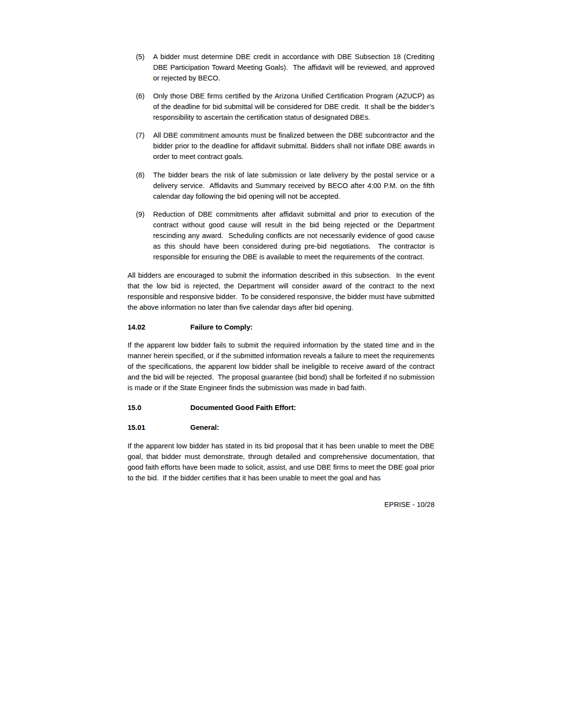(5) A bidder must determine DBE credit in accordance with DBE Subsection 18 (Crediting DBE Participation Toward Meeting Goals). The affidavit will be reviewed, and approved or rejected by BECO.
(6) Only those DBE firms certified by the Arizona Unified Certification Program (AZUCP) as of the deadline for bid submittal will be considered for DBE credit. It shall be the bidder’s responsibility to ascertain the certification status of designated DBEs.
(7) All DBE commitment amounts must be finalized between the DBE subcontractor and the bidder prior to the deadline for affidavit submittal. Bidders shall not inflate DBE awards in order to meet contract goals.
(8) The bidder bears the risk of late submission or late delivery by the postal service or a delivery service. Affidavits and Summary received by BECO after 4:00 P.M. on the fifth calendar day following the bid opening will not be accepted.
(9) Reduction of DBE commitments after affidavit submittal and prior to execution of the contract without good cause will result in the bid being rejected or the Department rescinding any award. Scheduling conflicts are not necessarily evidence of good cause as this should have been considered during pre-bid negotiations. The contractor is responsible for ensuring the DBE is available to meet the requirements of the contract.
All bidders are encouraged to submit the information described in this subsection. In the event that the low bid is rejected, the Department will consider award of the contract to the next responsible and responsive bidder. To be considered responsive, the bidder must have submitted the above information no later than five calendar days after bid opening.
14.02 Failure to Comply:
If the apparent low bidder fails to submit the required information by the stated time and in the manner herein specified, or if the submitted information reveals a failure to meet the requirements of the specifications, the apparent low bidder shall be ineligible to receive award of the contract and the bid will be rejected. The proposal guarantee (bid bond) shall be forfeited if no submission is made or if the State Engineer finds the submission was made in bad faith.
15.0 Documented Good Faith Effort:
15.01 General:
If the apparent low bidder has stated in its bid proposal that it has been unable to meet the DBE goal, that bidder must demonstrate, through detailed and comprehensive documentation, that good faith efforts have been made to solicit, assist, and use DBE firms to meet the DBE goal prior to the bid. If the bidder certifies that it has been unable to meet the goal and has
EPRISE - 10/28